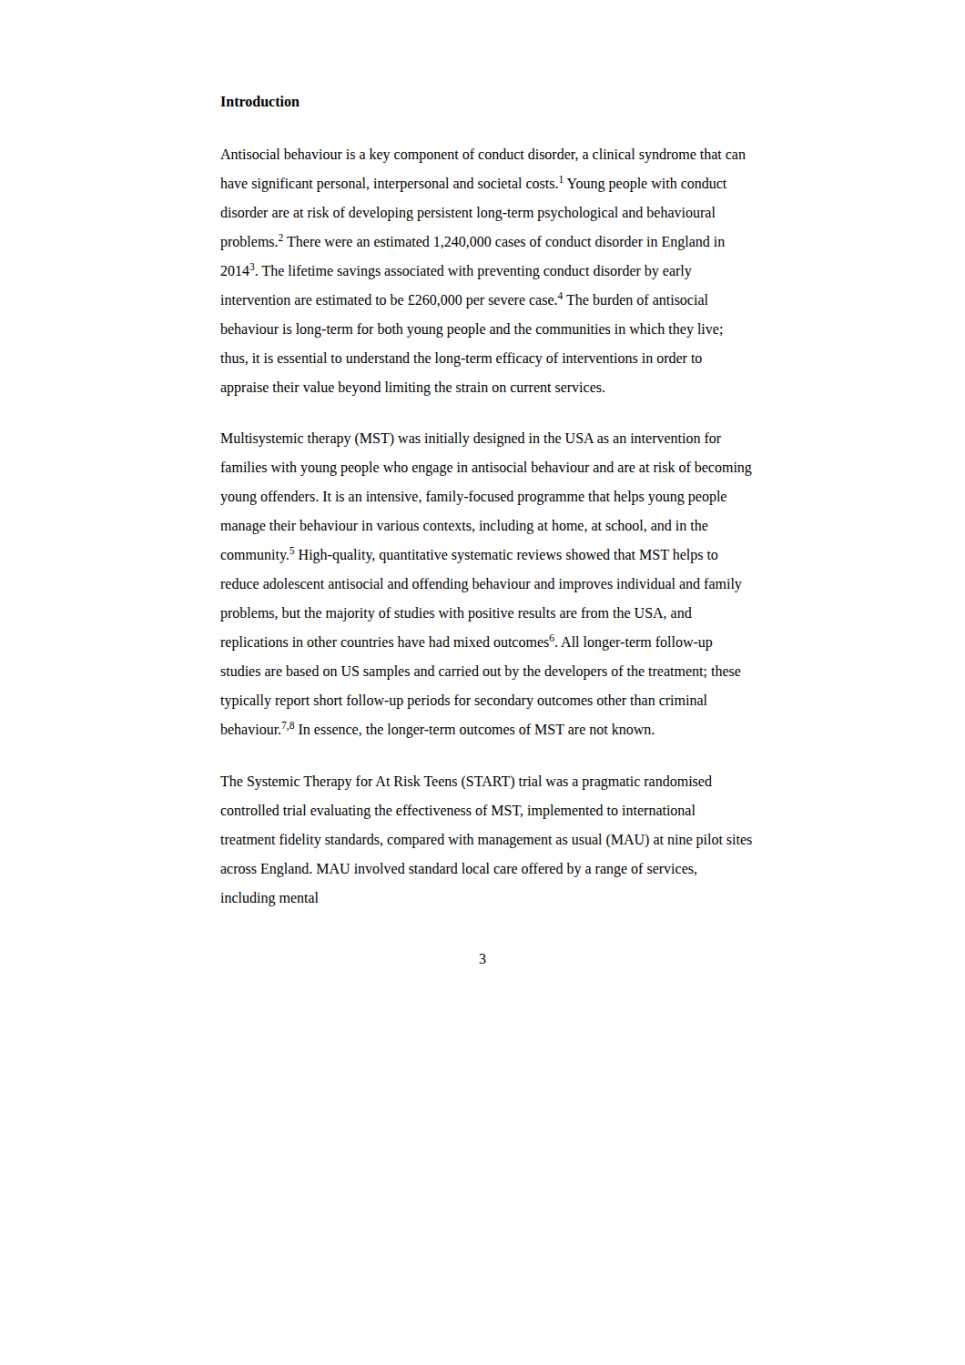Introduction
Antisocial behaviour is a key component of conduct disorder, a clinical syndrome that can have significant personal, interpersonal and societal costs.1 Young people with conduct disorder are at risk of developing persistent long-term psychological and behavioural problems.2 There were an estimated 1,240,000 cases of conduct disorder in England in 20143. The lifetime savings associated with preventing conduct disorder by early intervention are estimated to be £260,000 per severe case.4 The burden of antisocial behaviour is long-term for both young people and the communities in which they live; thus, it is essential to understand the long-term efficacy of interventions in order to appraise their value beyond limiting the strain on current services.
Multisystemic therapy (MST) was initially designed in the USA as an intervention for families with young people who engage in antisocial behaviour and are at risk of becoming young offenders. It is an intensive, family-focused programme that helps young people manage their behaviour in various contexts, including at home, at school, and in the community.5 High-quality, quantitative systematic reviews showed that MST helps to reduce adolescent antisocial and offending behaviour and improves individual and family problems, but the majority of studies with positive results are from the USA, and replications in other countries have had mixed outcomes6. All longer-term follow-up studies are based on US samples and carried out by the developers of the treatment; these typically report short follow-up periods for secondary outcomes other than criminal behaviour.7,8 In essence, the longer-term outcomes of MST are not known.
The Systemic Therapy for At Risk Teens (START) trial was a pragmatic randomised controlled trial evaluating the effectiveness of MST, implemented to international treatment fidelity standards, compared with management as usual (MAU) at nine pilot sites across England. MAU involved standard local care offered by a range of services, including mental
3